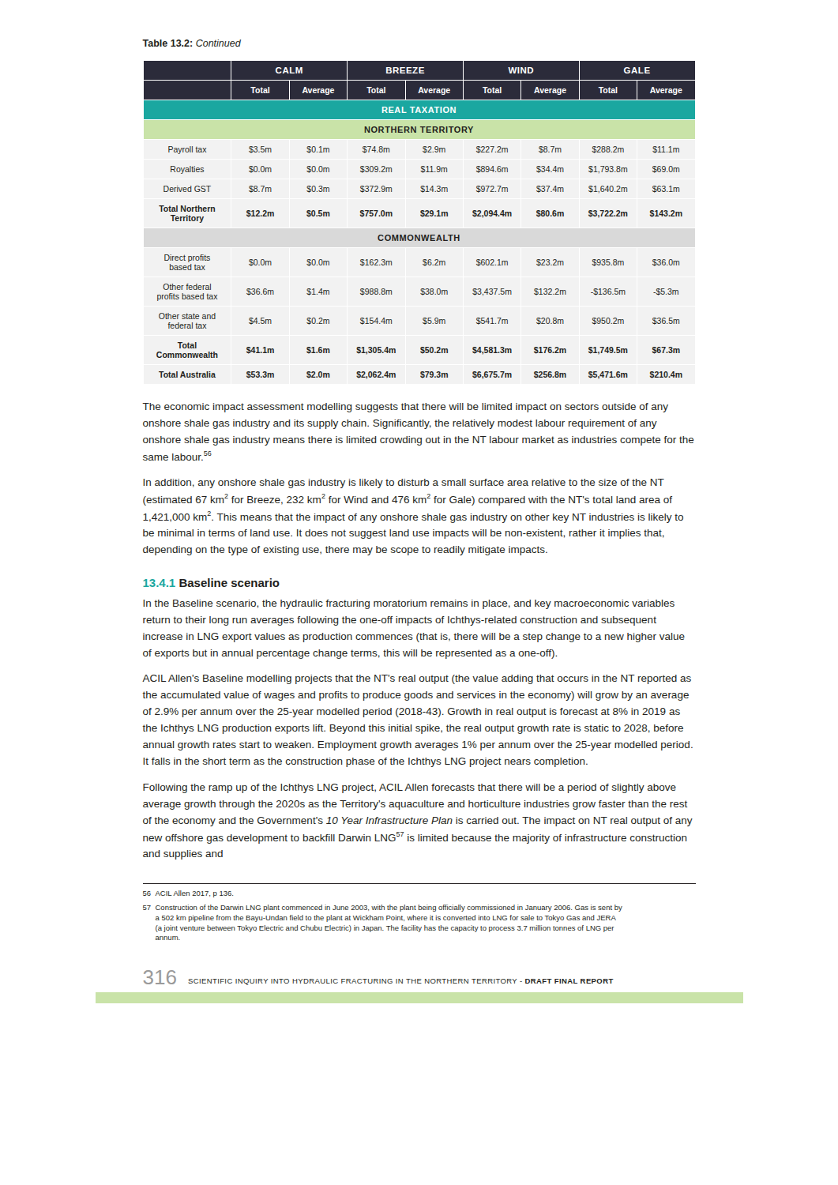Table 13.2: Continued
| | CALM | BREEZE | WIND | GALE |
| --- | --- | --- | --- | --- |
| | Total | Average | Total | Average | Total | Average | Total | Average |
| REAL TAXATION |
| NORTHERN TERRITORY |
| Payroll tax | $3.5m | $0.1m | $74.8m | $2.9m | $227.2m | $8.7m | $288.2m | $11.1m |
| Royalties | $0.0m | $0.0m | $309.2m | $11.9m | $894.6m | $34.4m | $1,793.8m | $69.0m |
| Derived GST | $8.7m | $0.3m | $372.9m | $14.3m | $972.7m | $37.4m | $1,640.2m | $63.1m |
| Total Northern Territory | $12.2m | $0.5m | $757.0m | $29.1m | $2,094.4m | $80.6m | $3,722.2m | $143.2m |
| COMMONWEALTH |
| Direct profits based tax | $0.0m | $0.0m | $162.3m | $6.2m | $602.1m | $23.2m | $935.8m | $36.0m |
| Other federal profits based tax | $36.6m | $1.4m | $988.8m | $38.0m | $3,437.5m | $132.2m | -$136.5m | -$5.3m |
| Other state and federal tax | $4.5m | $0.2m | $154.4m | $5.9m | $541.7m | $20.8m | $950.2m | $36.5m |
| Total Commonwealth | $41.1m | $1.6m | $1,305.4m | $50.2m | $4,581.3m | $176.2m | $1,749.5m | $67.3m |
| Total Australia | $53.3m | $2.0m | $2,062.4m | $79.3m | $6,675.7m | $256.8m | $5,471.6m | $210.4m |
The economic impact assessment modelling suggests that there will be limited impact on sectors outside of any onshore shale gas industry and its supply chain. Significantly, the relatively modest labour requirement of any onshore shale gas industry means there is limited crowding out in the NT labour market as industries compete for the same labour.56
In addition, any onshore shale gas industry is likely to disturb a small surface area relative to the size of the NT (estimated 67 km2 for Breeze, 232 km2 for Wind and 476 km2 for Gale) compared with the NT's total land area of 1,421,000 km2. This means that the impact of any onshore shale gas industry on other key NT industries is likely to be minimal in terms of land use. It does not suggest land use impacts will be non-existent, rather it implies that, depending on the type of existing use, there may be scope to readily mitigate impacts.
13.4.1 Baseline scenario
In the Baseline scenario, the hydraulic fracturing moratorium remains in place, and key macroeconomic variables return to their long run averages following the one-off impacts of Ichthys-related construction and subsequent increase in LNG export values as production commences (that is, there will be a step change to a new higher value of exports but in annual percentage change terms, this will be represented as a one-off).
ACIL Allen's Baseline modelling projects that the NT's real output (the value adding that occurs in the NT reported as the accumulated value of wages and profits to produce goods and services in the economy) will grow by an average of 2.9% per annum over the 25-year modelled period (2018-43). Growth in real output is forecast at 8% in 2019 as the Ichthys LNG production exports lift. Beyond this initial spike, the real output growth rate is static to 2028, before annual growth rates start to weaken. Employment growth averages 1% per annum over the 25-year modelled period. It falls in the short term as the construction phase of the Ichthys LNG project nears completion.
Following the ramp up of the Ichthys LNG project, ACIL Allen forecasts that there will be a period of slightly above average growth through the 2020s as the Territory's aquaculture and horticulture industries grow faster than the rest of the economy and the Government's 10 Year Infrastructure Plan is carried out. The impact on NT real output of any new offshore gas development to backfill Darwin LNG57 is limited because the majority of infrastructure construction and supplies and
56 ACIL Allen 2017, p 136.
57 Construction of the Darwin LNG plant commenced in June 2003, with the plant being officially commissioned in January 2006. Gas is sent bya 502 km pipeline from the Bayu-Undan field to the plant at Wickham Point, where it is converted into LNG for sale to Tokyo Gas and JERA(a joint venture between Tokyo Electric and Chubu Electric) in Japan. The facility has the capacity to process 3.7 million tonnes of LNG per annum.
316
SCIENTIFIC INQUIRY INTO HYDRAULIC FRACTURING IN THE NORTHERN TERRITORY - DRAFT FINAL REPORT